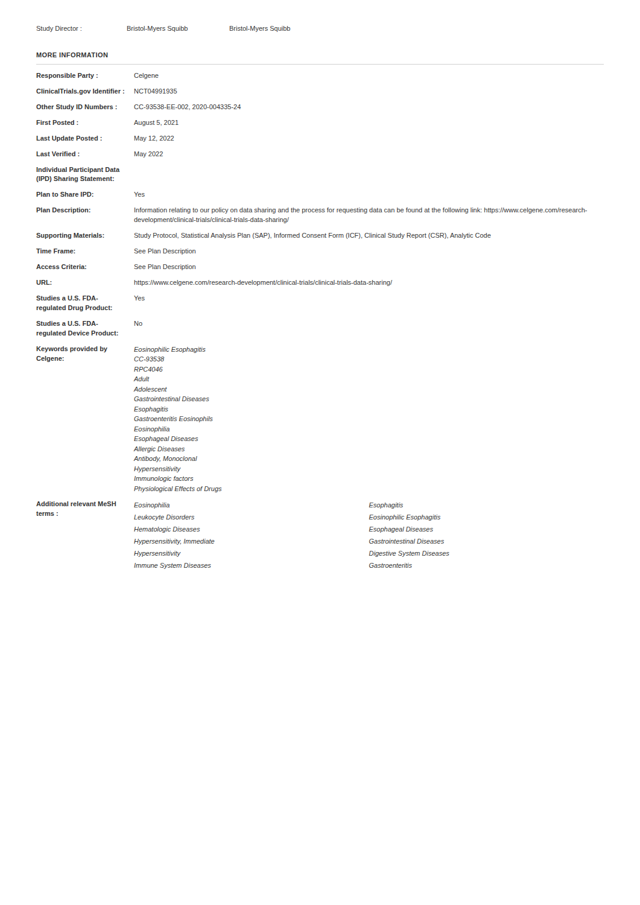Study Director :
Bristol-Myers Squibb
Bristol-Myers Squibb
MORE INFORMATION
| Responsible Party : | Celgene |
| ClinicalTrials.gov Identifier : | NCT04991935 |
| Other Study ID Numbers : | CC-93538-EE-002, 2020-004335-24 |
| First Posted : | August 5, 2021 |
| Last Update Posted : | May 12, 2022 |
| Last Verified : | May 2022 |
| Individual Participant Data (IPD) Sharing Statement: | |
| Plan to Share IPD: | Yes |
| Plan Description: | Information relating to our policy on data sharing and the process for requesting data can be found at the following link: https://www.celgene.com/research-development/clinical-trials/clinical-trials-data-sharing/ |
| Supporting Materials: | Study Protocol, Statistical Analysis Plan (SAP), Informed Consent Form (ICF), Clinical Study Report (CSR), Analytic Code |
| Time Frame: | See Plan Description |
| Access Criteria: | See Plan Description |
| URL: | https://www.celgene.com/research-development/clinical-trials/clinical-trials-data-sharing/ |
| Studies a U.S. FDA-regulated Drug Product: | Yes |
| Studies a U.S. FDA-regulated Device Product: | No |
| Keywords provided by Celgene: | Eosinophilic Esophagitis CC-93538 RPC4046 Adult Adolescent Gastrointestinal Diseases Esophagitis Gastroenteritis Eosinophils Eosinophilia Esophageal Diseases Allergic Diseases Antibody, Monoclonal Hypersensitivity Immunologic factors Physiological Effects of Drugs |
| Additional relevant MeSH terms : | / Eosinophilia / Esophagitis / / Leukocyte Disorders / Eosinophilic Esophagitis / / Hematologic Diseases / Esophageal Diseases / / Hypersensitivity, Immediate / Gastrointestinal Diseases / / Hypersensitivity / Digestive System Diseases / / Immune System Diseases / Gastroenteritis / |